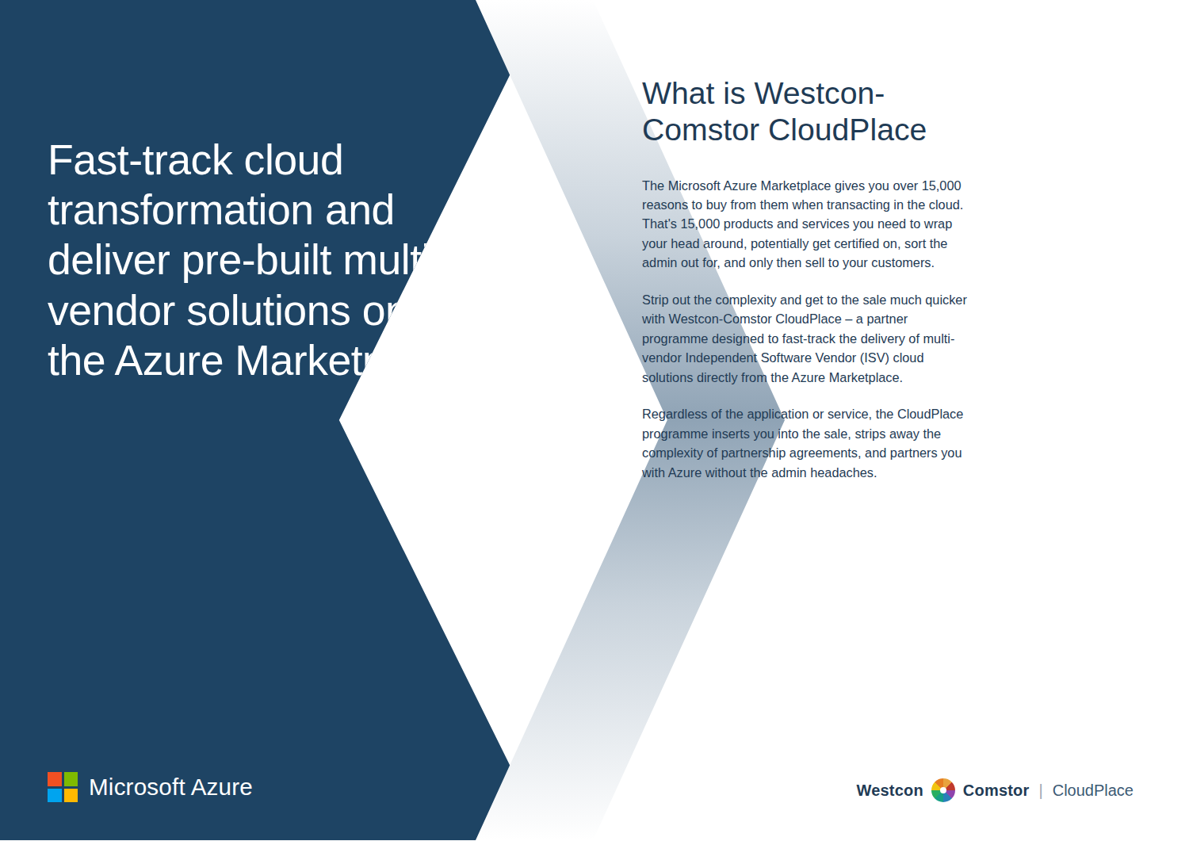Fast-track cloud transformation and deliver pre-built multi-vendor solutions on the Azure Marketplace
Microsoft Azure
What is Westcon-Comstor CloudPlace
The Microsoft Azure Marketplace gives you over 15,000 reasons to buy from them when transacting in the cloud. That's 15,000 products and services you need to wrap your head around, potentially get certified on, sort the admin out for, and only then sell to your customers.
Strip out the complexity and get to the sale much quicker with Westcon-Comstor CloudPlace – a partner programme designed to fast-track the delivery of multi-vendor Independent Software Vendor (ISV) cloud solutions directly from the Azure Marketplace.
Regardless of the application or service, the CloudPlace programme inserts you into the sale, strips away the complexity of partnership agreements, and partners you with Azure without the admin headaches.
Westcon Comstor | CloudPlace